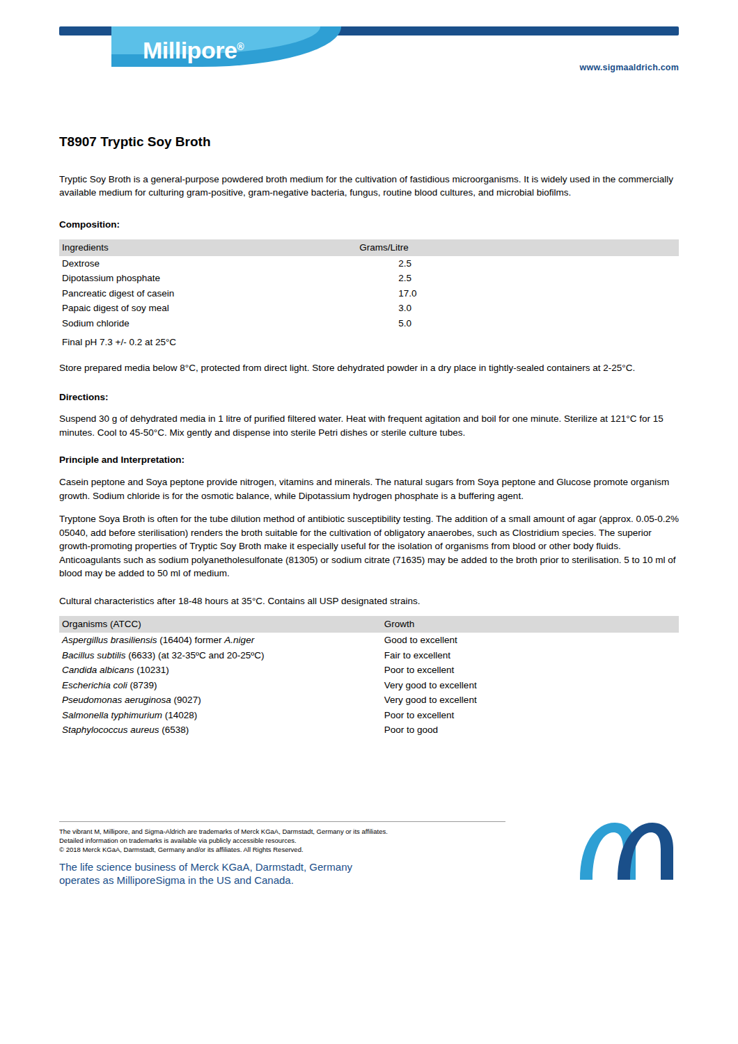Millipore®
www.sigmaaldrich.com
T8907 Tryptic Soy Broth
Tryptic Soy Broth is a general-purpose powdered broth medium for the cultivation of fastidious microorganisms. It is widely used in the commercially available medium for culturing gram-positive, gram-negative bacteria, fungus, routine blood cultures, and microbial biofilms.
Composition:
| Ingredients | Grams/Litre |
| --- | --- |
| Dextrose | 2.5 |
| Dipotassium phosphate | 2.5 |
| Pancreatic digest of casein | 17.0 |
| Papaic digest of soy meal | 3.0 |
| Sodium chloride | 5.0 |
Final pH 7.3 +/- 0.2 at 25°C
Store prepared media below 8°C, protected from direct light. Store dehydrated powder in a dry place in tightly-sealed containers at 2-25°C.
Directions:
Suspend 30 g of dehydrated media in 1 litre of purified filtered water. Heat with frequent agitation and boil for one minute. Sterilize at 121°C for 15 minutes. Cool to 45-50°C. Mix gently and dispense into sterile Petri dishes or sterile culture tubes.
Principle and Interpretation:
Casein peptone and Soya peptone provide nitrogen, vitamins and minerals. The natural sugars from Soya peptone and Glucose promote organism growth. Sodium chloride is for the osmotic balance, while Dipotassium hydrogen phosphate is a buffering agent.
Tryptone Soya Broth is often for the tube dilution method of antibiotic susceptibility testing. The addition of a small amount of agar (approx. 0.05-0.2% 05040, add before sterilisation) renders the broth suitable for the cultivation of obligatory anaerobes, such as Clostridium species. The superior growth-promoting properties of Tryptic Soy Broth make it especially useful for the isolation of organisms from blood or other body fluids. Anticoagulants such as sodium polyanetholesulfonate (81305) or sodium citrate (71635) may be added to the broth prior to sterilisation. 5 to 10 ml of blood may be added to 50 ml of medium.
Cultural characteristics after 18-48 hours at 35°C. Contains all USP designated strains.
| Organisms (ATCC) | Growth |
| --- | --- |
| Aspergillus brasiliensis (16404) former A.niger | Good to excellent |
| Bacillus subtilis (6633) (at 32-35ºC and 20-25ºC) | Fair to excellent |
| Candida albicans (10231) | Poor to excellent |
| Escherichia coli (8739) | Very good to excellent |
| Pseudomonas aeruginosa (9027) | Very good to excellent |
| Salmonella typhimurium (14028) | Poor to excellent |
| Staphylococcus aureus (6538) | Poor to good |
The vibrant M, Millipore, and Sigma-Aldrich are trademarks of Merck KGaA, Darmstadt, Germany or its affiliates.
Detailed information on trademarks is available via publicly accessible resources.
© 2018 Merck KGaA, Darmstadt, Germany and/or its affiliates. All Rights Reserved.
The life science business of Merck KGaA, Darmstadt, Germany
operates as MilliporeSigma in the US and Canada.